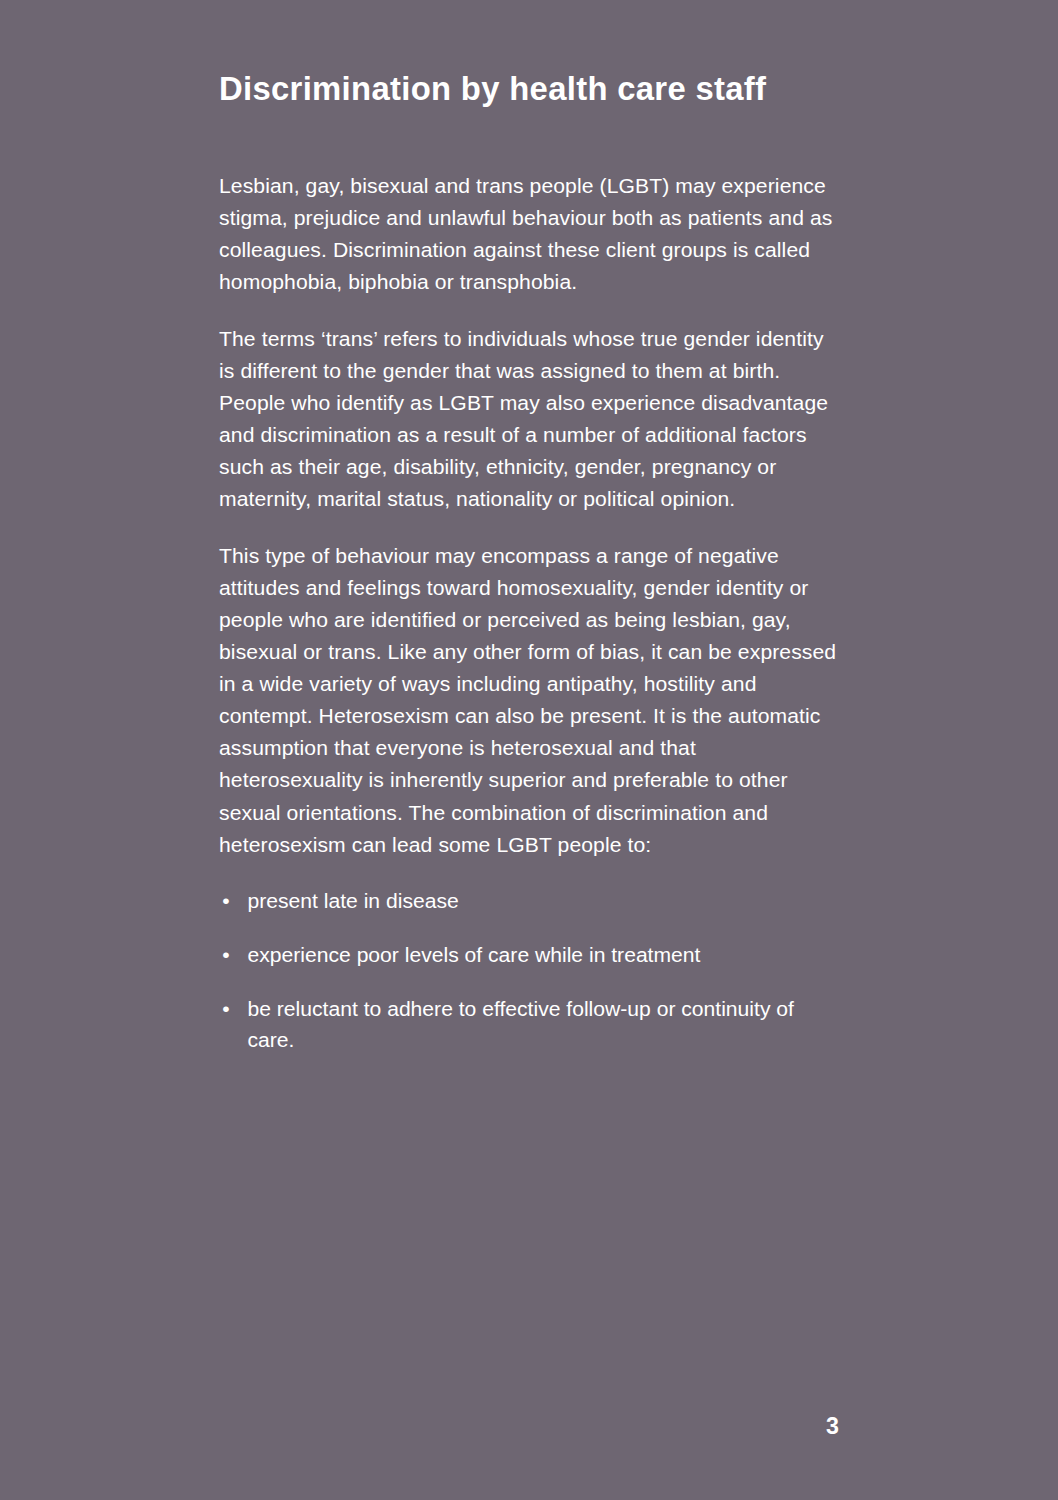Discrimination by health care staff
Lesbian, gay, bisexual and trans people (LGBT) may experience stigma, prejudice and unlawful behaviour both as patients and as colleagues. Discrimination against these client groups is called homophobia, biphobia or transphobia.
The terms ‘trans’ refers to individuals whose true gender identity is different to the gender that was assigned to them at birth. People who identify as LGBT may also experience disadvantage and discrimination as a result of a number of additional factors such as their age, disability, ethnicity, gender, pregnancy or maternity, marital status, nationality or political opinion.
This type of behaviour may encompass a range of negative attitudes and feelings toward homosexuality, gender identity or people who are identified or perceived as being lesbian, gay, bisexual or trans. Like any other form of bias, it can be expressed in a wide variety of ways including antipathy, hostility and contempt. Heterosexism can also be present. It is the automatic assumption that everyone is heterosexual and that heterosexuality is inherently superior and preferable to other sexual orientations. The combination of discrimination and heterosexism can lead some LGBT people to:
present late in disease
experience poor levels of care while in treatment
be reluctant to adhere to effective follow-up or continuity of care.
3